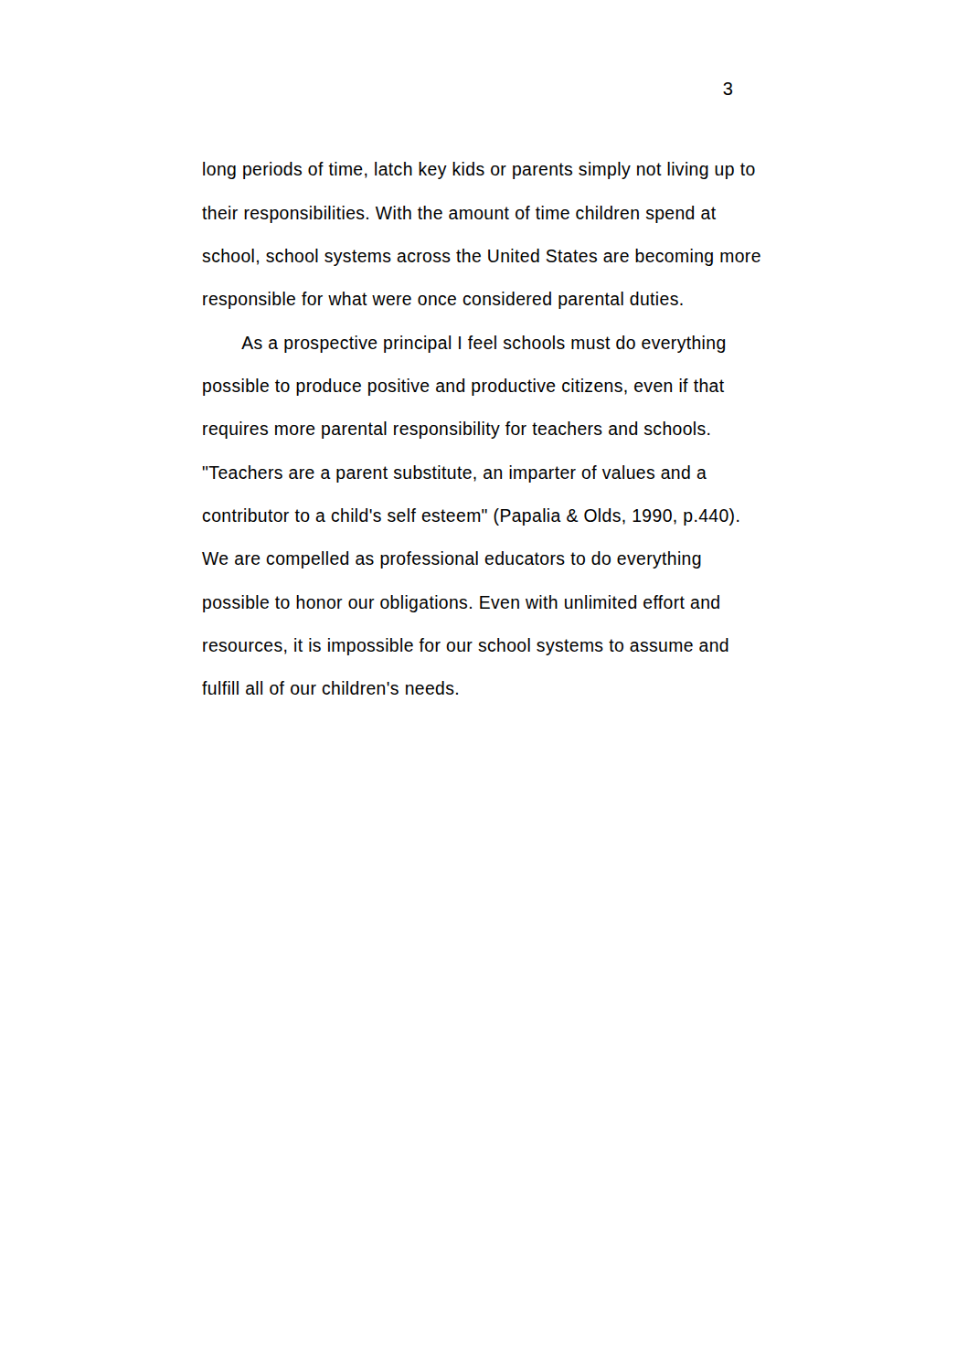3
long periods of time, latch key kids or parents simply not living up to their responsibilities. With the amount of time children spend at school, school systems across the United States are becoming more responsible for what were once considered parental duties.
As a prospective principal I feel schools must do everything possible to produce positive and productive citizens, even if that requires more parental responsibility for teachers and schools. "Teachers are a parent substitute, an imparter of values and a contributor to a child's self esteem" (Papalia & Olds, 1990, p.440). We are compelled as professional educators to do everything possible to honor our obligations. Even with unlimited effort and resources, it is impossible for our school systems to assume and fulfill all of our children's needs.